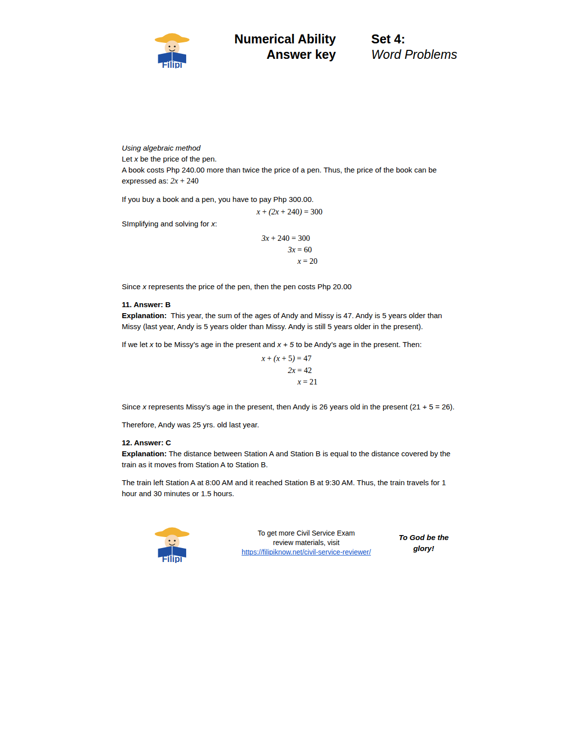Filipi
Numerical Ability
Answer key
Set 4:
Word Problems
Using algebraic method
Let x be the price of the pen.
A book costs Php 240.00 more than twice the price of a pen. Thus, the price of the book can be expressed as: 2x + 240
If you buy a book and a pen, you have to pay Php 300.00.
x + (2x + 240) = 300
SImplifying and solving for x:
3x + 240 = 300 3x = 60 x = 20
Since x represents the price of the pen, then the pen costs Php 20.00
11. Answer: B
Explanation: This year, the sum of the ages of Andy and Missy is 47. Andy is 5 years older than Missy (last year, Andy is 5 years older than Missy. Andy is still 5 years older in the present).
If we let x to be Missy’s age in the present and x + 5 to be Andy’s age in the present. Then:
x + (x + 5) = 47 2x = 42 x = 21
Since x represents Missy’s age in the present, then Andy is 26 years old in the present (21 + 5 = 26).
Therefore, Andy was 25 yrs. old last year.
12. Answer: C
Explanation: The distance between Station A and Station B is equal to the distance covered by the train as it moves from Station A to Station B.
The train left Station A at 8:00 AM and it reached Station B at 9:30 AM. Thus, the train travels for 1 hour and 30 minutes or 1.5 hours.
Filipi
To get more Civil Service Exam
review materials, visit
https://filipiknow.net/civil-service-reviewer/
To God be the glory!